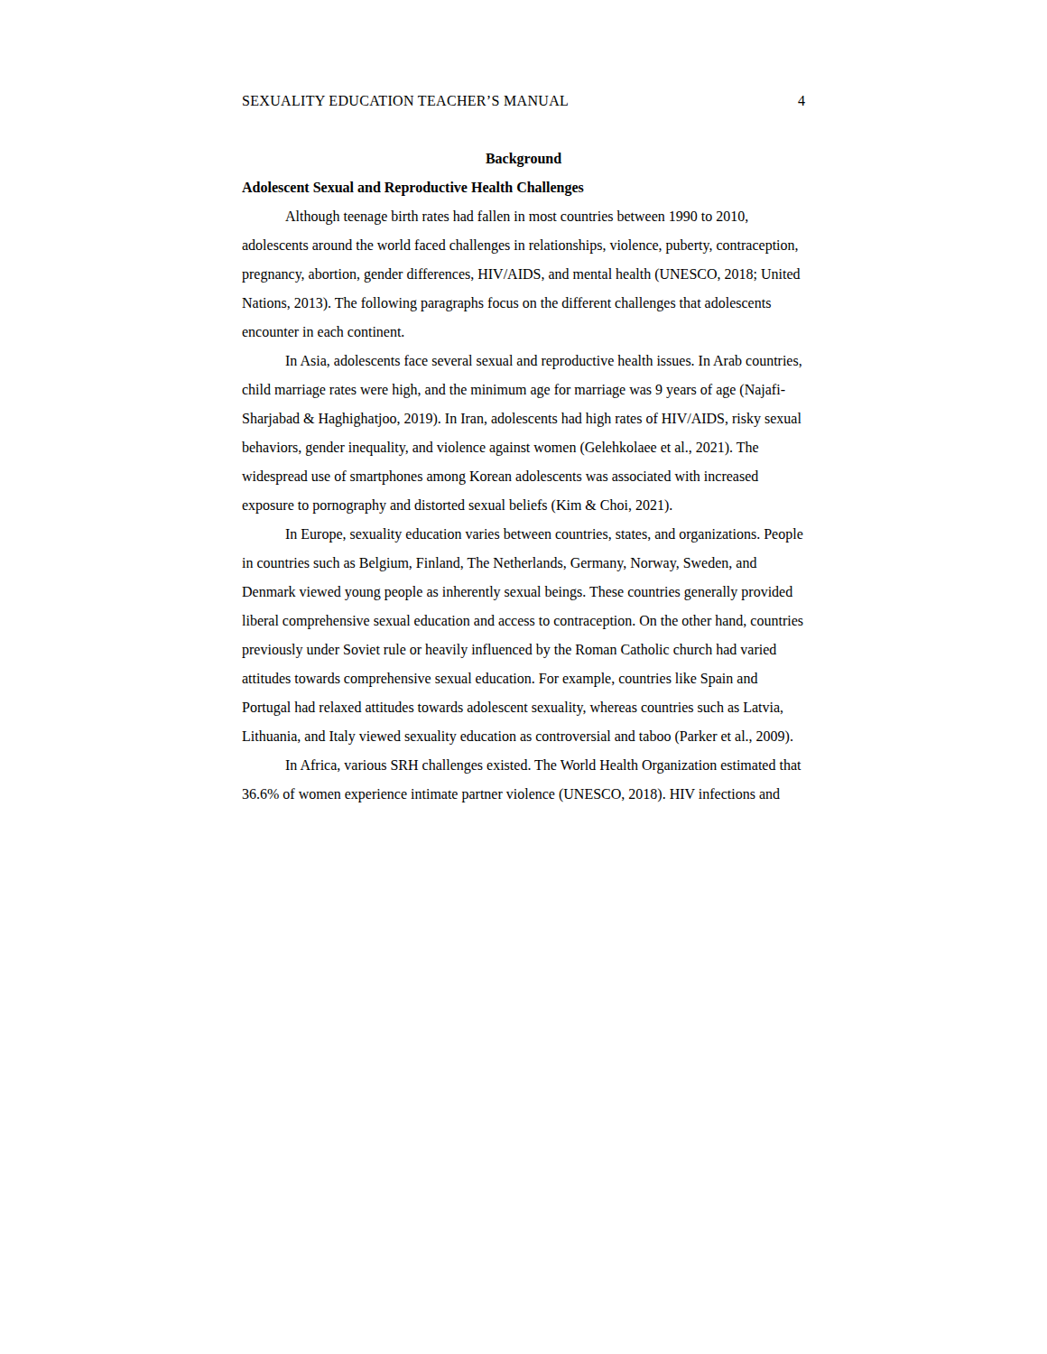Sexuality Education Teacher’s Manual 4
Background
Adolescent Sexual and Reproductive Health Challenges
Although teenage birth rates had fallen in most countries between 1990 to 2010, adolescents around the world faced challenges in relationships, violence, puberty, contraception, pregnancy, abortion, gender differences, HIV/AIDS, and mental health (UNESCO, 2018; United Nations, 2013). The following paragraphs focus on the different challenges that adolescents encounter in each continent.
In Asia, adolescents face several sexual and reproductive health issues. In Arab countries, child marriage rates were high, and the minimum age for marriage was 9 years of age (Najafi-Sharjabad & Haghighatjoo, 2019). In Iran, adolescents had high rates of HIV/AIDS, risky sexual behaviors, gender inequality, and violence against women (Gelehkolaee et al., 2021). The widespread use of smartphones among Korean adolescents was associated with increased exposure to pornography and distorted sexual beliefs (Kim & Choi, 2021).
In Europe, sexuality education varies between countries, states, and organizations. People in countries such as Belgium, Finland, The Netherlands, Germany, Norway, Sweden, and Denmark viewed young people as inherently sexual beings. These countries generally provided liberal comprehensive sexual education and access to contraception. On the other hand, countries previously under Soviet rule or heavily influenced by the Roman Catholic church had varied attitudes towards comprehensive sexual education. For example, countries like Spain and Portugal had relaxed attitudes towards adolescent sexuality, whereas countries such as Latvia, Lithuania, and Italy viewed sexuality education as controversial and taboo (Parker et al., 2009).
In Africa, various SRH challenges existed. The World Health Organization estimated that 36.6% of women experience intimate partner violence (UNESCO, 2018). HIV infections and